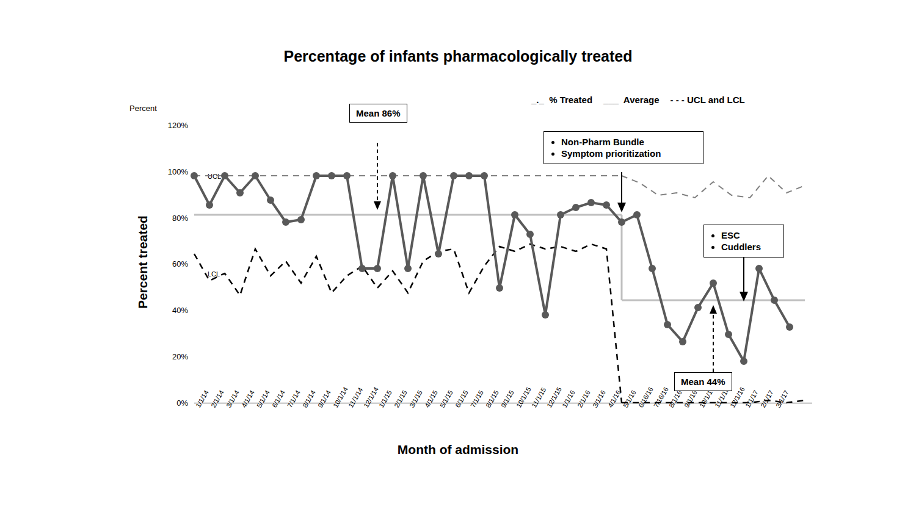Percentage of infants pharmacologically treated
_._ % Treated ___ Average - - - UCL and LCL
Percent
Percent treated
Month of admission
120% 100% 80% 60% 40% 20% 0%
UCL
LCL
1/1/14 2/1/14 3/1/14 4/1/14 5/1/14 6/1/14 7/1/14 8/1/14 9/1/14 10/1/14 11/1/14 12/1/14 1/1/15 2/1/15 3/1/15 4/1/15 5/1/15 6/1/15 7/1/15 8/1/15 9/1/15 10/1/15 11/1/15 12/1/15 1/1/16 2/1/16 3/1/16 4/1/16 5/1/16 6/16/16 7/16/16 8/1/16 9/1/16 10/1/16 11/1/16 12/1/16 1/1/17 2/1/17 3/1/17
Mean 86%
Non-Pharm Bundle
Symptom prioritization
ESC
Cuddlers
Mean 44%